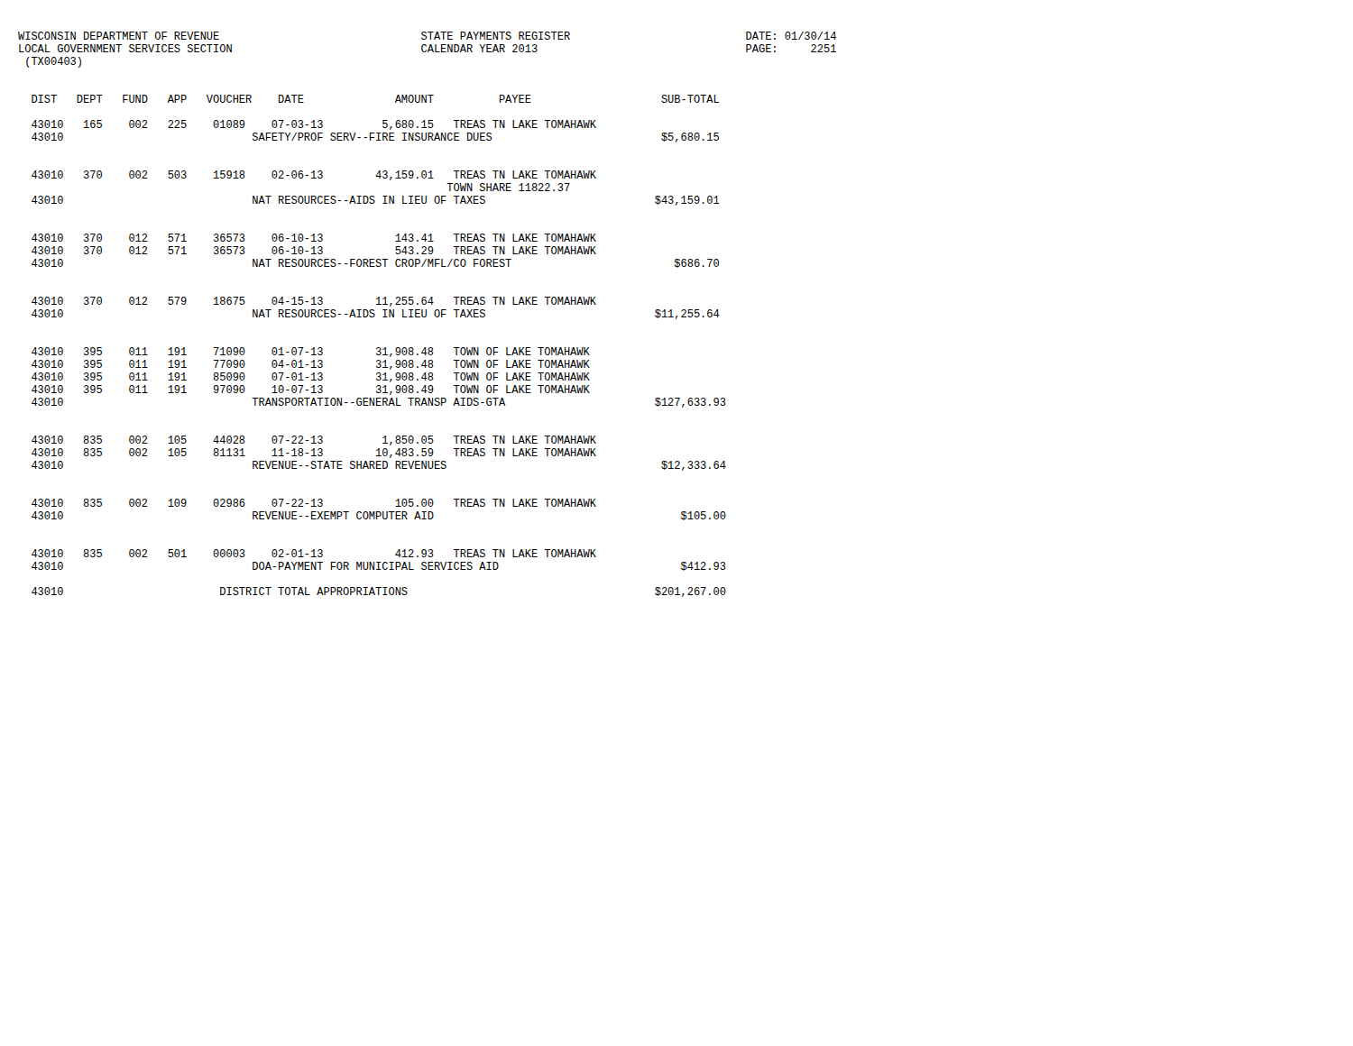WISCONSIN DEPARTMENT OF REVENUE STATE PAYMENTS REGISTER DATE: 01/30/14 LOCAL GOVERNMENT SERVICES SECTION CALENDAR YEAR 2013 PAGE: 2251 (TX00403) DIST DEPT FUND APP VOUCHER DATE AMOUNT PAYEE SUB-TOTAL 43010 165 002 225 01089 07-03-13 5,680.15 TREAS TN LAKE TOMAHAWK 43010 SAFETY/PROF SERV--FIRE INSURANCE DUES $5,680.15 43010 370 002 503 15918 02-06-13 43,159.01 TREAS TN LAKE TOMAHAWK TOWN SHARE 11822.37 43010 NAT RESOURCES--AIDS IN LIEU OF TAXES $43,159.01 43010 370 012 571 36573 06-10-13 143.41 TREAS TN LAKE TOMAHAWK 43010 370 012 571 36573 06-10-13 543.29 TREAS TN LAKE TOMAHAWK 43010 NAT RESOURCES--FOREST CROP/MFL/CO FOREST $686.70 43010 370 012 579 18675 04-15-13 11,255.64 TREAS TN LAKE TOMAHAWK 43010 NAT RESOURCES--AIDS IN LIEU OF TAXES $11,255.64 43010 395 011 191 71090 01-07-13 31,908.48 TOWN OF LAKE TOMAHAWK 43010 395 011 191 77090 04-01-13 31,908.48 TOWN OF LAKE TOMAHAWK 43010 395 011 191 85090 07-01-13 31,908.48 TOWN OF LAKE TOMAHAWK 43010 395 011 191 97090 10-07-13 31,908.49 TOWN OF LAKE TOMAHAWK 43010 TRANSPORTATION--GENERAL TRANSP AIDS-GTA $127,633.93 43010 835 002 105 44028 07-22-13 1,850.05 TREAS TN LAKE TOMAHAWK 43010 835 002 105 81131 11-18-13 10,483.59 TREAS TN LAKE TOMAHAWK 43010 REVENUE--STATE SHARED REVENUES $12,333.64 43010 835 002 109 02986 07-22-13 105.00 TREAS TN LAKE TOMAHAWK 43010 REVENUE--EXEMPT COMPUTER AID $105.00 43010 835 002 501 00003 02-01-13 412.93 TREAS TN LAKE TOMAHAWK 43010 DOA-PAYMENT FOR MUNICIPAL SERVICES AID $412.93 43010 DISTRICT TOTAL APPROPRIATIONS $201,267.00